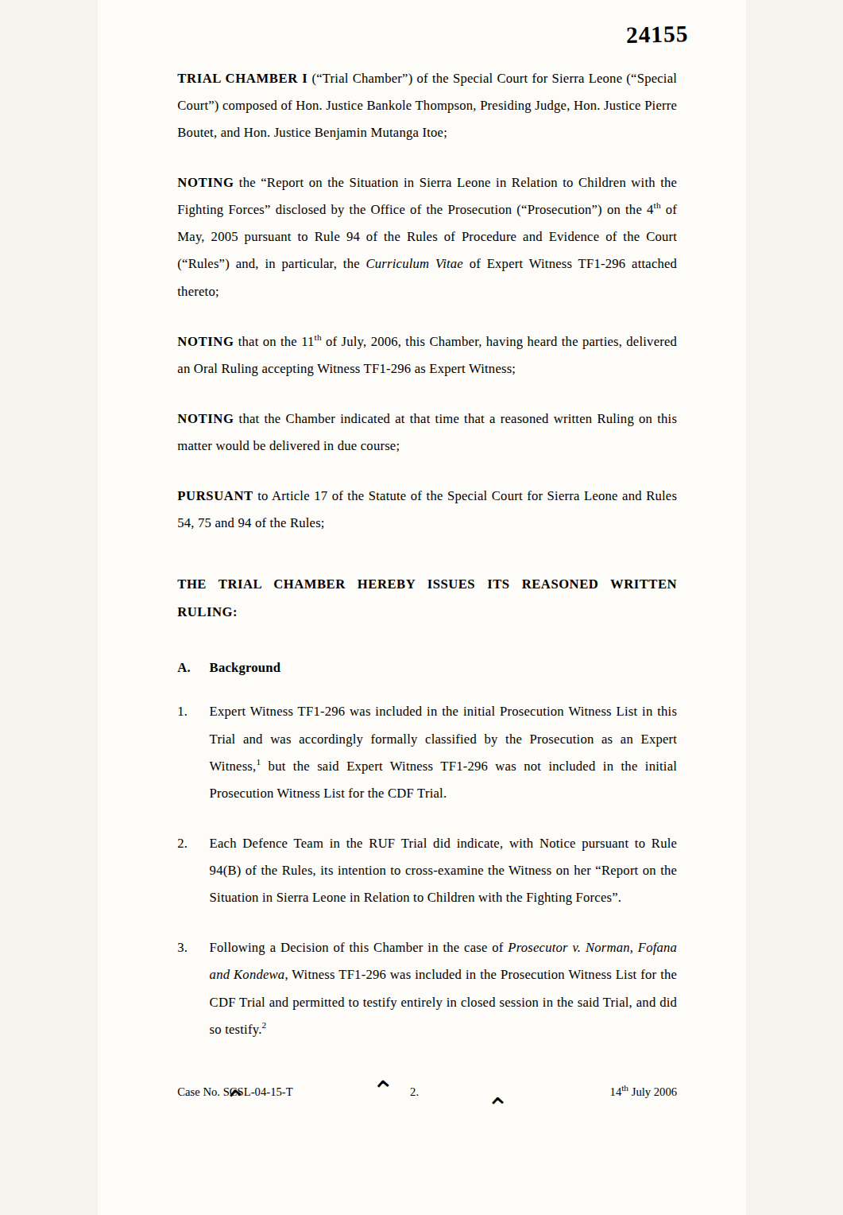24155
TRIAL CHAMBER I (“Trial Chamber”) of the Special Court for Sierra Leone (“Special Court”) composed of Hon. Justice Bankole Thompson, Presiding Judge, Hon. Justice Pierre Boutet, and Hon. Justice Benjamin Mutanga Itoe;
NOTING the “Report on the Situation in Sierra Leone in Relation to Children with the Fighting Forces” disclosed by the Office of the Prosecution (“Prosecution”) on the 4th of May, 2005 pursuant to Rule 94 of the Rules of Procedure and Evidence of the Court (“Rules”) and, in particular, the Curriculum Vitae of Expert Witness TF1-296 attached thereto;
NOTING that on the 11th of July, 2006, this Chamber, having heard the parties, delivered an Oral Ruling accepting Witness TF1-296 as Expert Witness;
NOTING that the Chamber indicated at that time that a reasoned written Ruling on this matter would be delivered in due course;
PURSUANT to Article 17 of the Statute of the Special Court for Sierra Leone and Rules 54, 75 and 94 of the Rules;
THE TRIAL CHAMBER HEREBY ISSUES ITS REASONED WRITTEN RULING:
A. Background
1. Expert Witness TF1-296 was included in the initial Prosecution Witness List in this Trial and was accordingly formally classified by the Prosecution as an Expert Witness,1 but the said Expert Witness TF1-296 was not included in the initial Prosecution Witness List for the CDF Trial.
2. Each Defence Team in the RUF Trial did indicate, with Notice pursuant to Rule 94(B) of the Rules, its intention to cross-examine the Witness on her “Report on the Situation in Sierra Leone in Relation to Children with the Fighting Forces”.
3. Following a Decision of this Chamber in the case of Prosecutor v. Norman, Fofana and Kondewa, Witness TF1-296 was included in the Prosecution Witness List for the CDF Trial and permitted to testify entirely in closed session in the said Trial, and did so testify.2
Case No. SCSL-04-15-T ⌃ ⌃ 2. ⌃ 14th July 2006